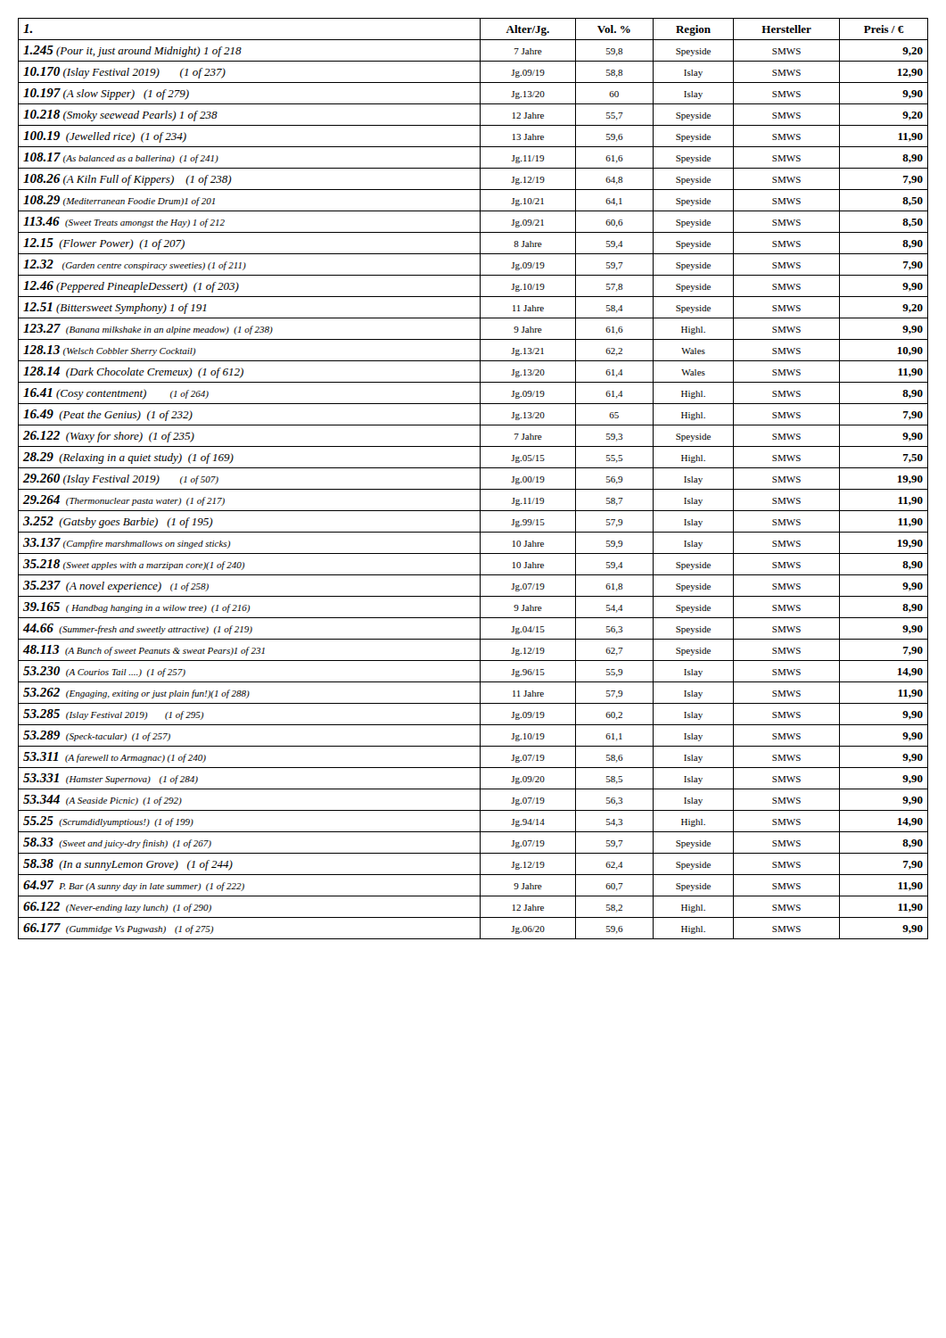| 1. | Alter/Jg. | Vol. % | Region | Hersteller | Preis / € |
| --- | --- | --- | --- | --- | --- |
| 1.245 (Pour it, just around Midnight) 1 of 218 | 7 Jahre | 59,8 | Speyside | SMWS | 9,20 |
| 10.170 (Islay Festival 2019) (1 of 237) | Jg.09/19 | 58,8 | Islay | SMWS | 12,90 |
| 10.197 (A slow Sipper) (1 of 279) | Jg.13/20 | 60 | Islay | SMWS | 9,90 |
| 10.218 (Smoky seewead Pearls) 1 of 238 | 12 Jahre | 55,7 | Speyside | SMWS | 9,20 |
| 100.19 (Jewelled rice) (1 of 234) | 13 Jahre | 59,6 | Speyside | SMWS | 11,90 |
| 108.17 (As balanced as a ballerina) (1 of 241) | Jg.11/19 | 61,6 | Speyside | SMWS | 8,90 |
| 108.26 (A Kiln Full of Kippers) (1 of 238) | Jg.12/19 | 64,8 | Speyside | SMWS | 7,90 |
| 108.29 (Mediterranean Foodie Drum)1 of 201 | Jg.10/21 | 64,1 | Speyside | SMWS | 8,50 |
| 113.46 (Sweet Treats amongst the Hay) 1 of 212 | Jg.09/21 | 60,6 | Speyside | SMWS | 8,50 |
| 12.15 (Flower Power) (1 of 207) | 8 Jahre | 59,4 | Speyside | SMWS | 8,90 |
| 12.32 (Garden centre conspiracy sweeties) (1 of 211) | Jg.09/19 | 59,7 | Speyside | SMWS | 7,90 |
| 12.46 (Peppered PineapleDessert) (1 of 203) | Jg.10/19 | 57,8 | Speyside | SMWS | 9,90 |
| 12.51 (Bittersweet Symphony) 1 of 191 | 11 Jahre | 58,4 | Speyside | SMWS | 9,20 |
| 123.27 (Banana milkshake in an alpine meadow) (1 of 238) | 9 Jahre | 61,6 | Highl. | SMWS | 9,90 |
| 128.13 (Welsch Cobbler Sherry Cocktail) | Jg.13/21 | 62,2 | Wales | SMWS | 10,90 |
| 128.14 (Dark Chocolate Cremeux) (1 of 612) | Jg.13/20 | 61,4 | Wales | SMWS | 11,90 |
| 16.41 (Cosy contentment) (1 of 264) | Jg.09/19 | 61,4 | Highl. | SMWS | 8,90 |
| 16.49 (Peat the Genius) (1 of 232) | Jg.13/20 | 65 | Highl. | SMWS | 7,90 |
| 26.122 (Waxy for shore) (1 of 235) | 7 Jahre | 59,3 | Speyside | SMWS | 9,90 |
| 28.29 (Relaxing in a quiet study) (1 of 169) | Jg.05/15 | 55,5 | Highl. | SMWS | 7,50 |
| 29.260 (Islay Festival 2019) (1 of 507) | Jg.00/19 | 56,9 | Islay | SMWS | 19,90 |
| 29.264 (Thermonuclear pasta water) (1 of 217) | Jg.11/19 | 58,7 | Islay | SMWS | 11,90 |
| 3.252 (Gatsby goes Barbie) (1 of 195) | Jg.99/15 | 57,9 | Islay | SMWS | 11,90 |
| 33.137 (Campfire marshmallows on singed sticks) | 10 Jahre | 59,9 | Islay | SMWS | 19,90 |
| 35.218 (Sweet apples with a marzipan core)(1 of 240) | 10 Jahre | 59,4 | Speyside | SMWS | 8,90 |
| 35.237 (A novel experience) (1 of 258) | Jg.07/19 | 61,8 | Speyside | SMWS | 9,90 |
| 39.165 ( Handbag hanging in a wilow tree) (1 of 216) | 9 Jahre | 54,4 | Speyside | SMWS | 8,90 |
| 44.66 (Summer-fresh and sweetly attractive) (1 of 219) | Jg.04/15 | 56,3 | Speyside | SMWS | 9,90 |
| 48.113 (A Bunch of sweet Peanuts & sweat Pears)1 of 231 | Jg.12/19 | 62,7 | Speyside | SMWS | 7,90 |
| 53.230 (A Courios Tail ....) (1 of 257) | Jg.96/15 | 55,9 | Islay | SMWS | 14,90 |
| 53.262 (Engaging, exiting or just plain fun!)(1 of 288) | 11 Jahre | 57,9 | Islay | SMWS | 11,90 |
| 53.285 (Islay Festival 2019) (1 of 295) | Jg.09/19 | 60,2 | Islay | SMWS | 9,90 |
| 53.289 (Speck-tacular) (1 of 257) | Jg.10/19 | 61,1 | Islay | SMWS | 9,90 |
| 53.311 (A farewell to Armagnac) (1 of 240) | Jg.07/19 | 58,6 | Islay | SMWS | 9,90 |
| 53.331 (Hamster Supernova) (1 of 284) | Jg.09/20 | 58,5 | Islay | SMWS | 9,90 |
| 53.344 (A Seaside Picnic) (1 of 292) | Jg.07/19 | 56,3 | Islay | SMWS | 9,90 |
| 55.25 (Scrumdidlyumptious!) (1 of 199) | Jg.94/14 | 54,3 | Highl. | SMWS | 14,90 |
| 58.33 (Sweet and juicy-dry finish) (1 of 267) | Jg.07/19 | 59,7 | Speyside | SMWS | 8,90 |
| 58.38 (In a sunnyLemon Grove) (1 of 244) | Jg.12/19 | 62,4 | Speyside | SMWS | 7,90 |
| 64.97 P. Bar (A sunny day in late summer) (1 of 222) | 9 Jahre | 60,7 | Speyside | SMWS | 11,90 |
| 66.122 (Never-ending lazy lunch) (1 of 290) | 12 Jahre | 58,2 | Highl. | SMWS | 11,90 |
| 66.177 (Gummidge Vs Pugwash) (1 of 275) | Jg.06/20 | 59,6 | Highl. | SMWS | 9,90 |